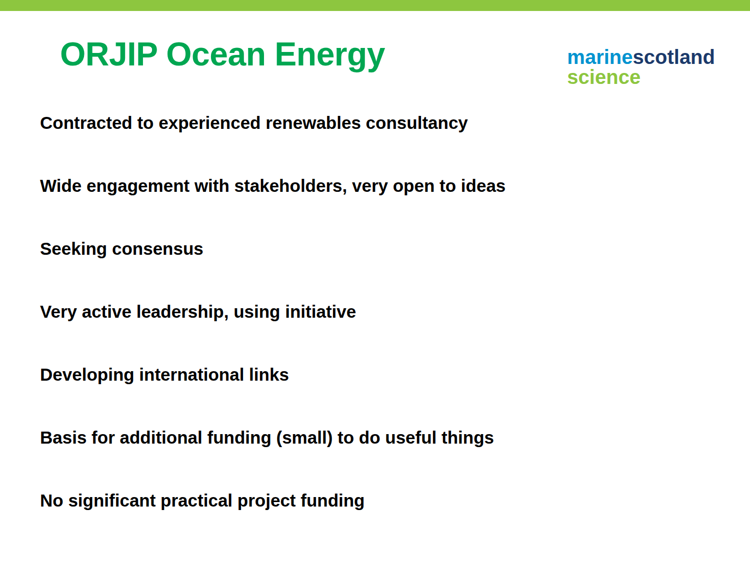ORJIP Ocean Energy
marine scotland science
Contracted to experienced renewables consultancy
Wide engagement with stakeholders, very open to ideas
Seeking consensus
Very active leadership, using initiative
Developing international links
Basis for additional funding (small) to do useful things
No significant practical project funding